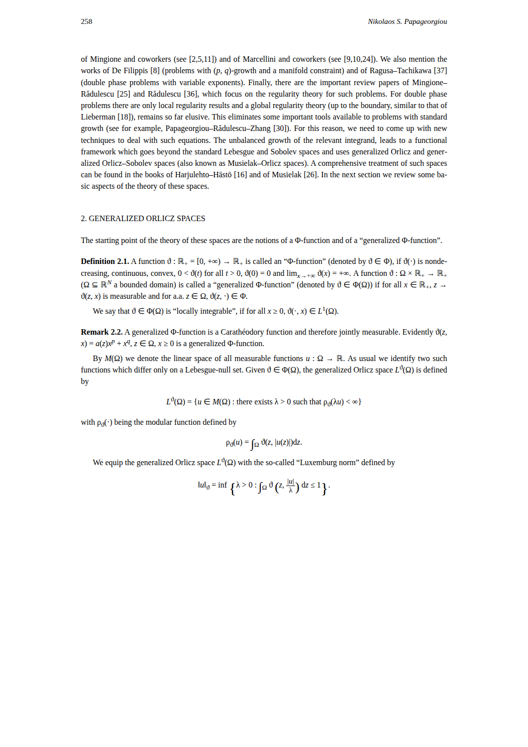258 Nikolaos S. Papageorgiou
of Mingione and coworkers (see [2,5,11]) and of Marcellini and coworkers (see [9,10,24]). We also mention the works of De Filippis [8] (problems with (p, q)-growth and a manifold constraint) and of Ragusa–Tachikawa [37] (double phase problems with variable exponents). Finally, there are the important review papers of Mingione–Rădulescu [25] and Rădulescu [36], which focus on the regularity theory for such problems. For double phase problems there are only local regularity results and a global regularity theory (up to the boundary, similar to that of Lieberman [18]), remains so far elusive. This eliminates some important tools available to problems with standard growth (see for example, Papageorgiou–Rădulescu–Zhang [30]). For this reason, we need to come up with new techniques to deal with such equations. The unbalanced growth of the relevant integrand, leads to a functional framework which goes beyond the standard Lebesgue and Sobolev spaces and uses generalized Orlicz and generalized Orlicz–Sobolev spaces (also known as Musielak–Orlicz spaces). A comprehensive treatment of such spaces can be found in the books of Harjulehto–Hästö [16] and of Musielak [26]. In the next section we review some basic aspects of the theory of these spaces.
2. GENERALIZED ORLICZ SPACES
The starting point of the theory of these spaces are the notions of a Φ-function and of a “generalized Φ-function”.
Definition 2.1. A function ϑ : ℝ+ = [0, +∞) → ℝ+ is called an “Φ-function” (denoted by ϑ ∈ Φ), if ϑ(·) is nondecreasing, continuous, convex, 0 < ϑ(t) for all t > 0, ϑ(0) = 0 and limx→+∞ ϑ(x) = +∞. A function ϑ : Ω × ℝ+ → ℝ+ (Ω ⊆ ℝN a bounded domain) is called a “generalized Φ-function” (denoted by ϑ ∈ Φ(Ω)) if for all x ∈ ℝ+, z → ϑ(z, x) is measurable and for a.a. z ∈ Ω, ϑ(z, ·) ∈ Φ.
We say that ϑ ∈ Φ(Ω) is “locally integrable”, if for all x ≥ 0, ϑ(·, x) ∈ L1(Ω).
Remark 2.2. A generalized Φ-function is a Carathéodory function and therefore jointly measurable. Evidently ϑ(z, x) = a(z)xp + xq, z ∈ Ω, x ≥ 0 is a generalized Φ-function.
By M(Ω) we denote the linear space of all measurable functions u : Ω → ℝ. As usual we identify two such functions which differ only on a Lebesgue-null set. Given ϑ ∈ Φ(Ω), the generalized Orlicz space Lϑ(Ω) is defined by
Lϑ(Ω) = {u ∈ M(Ω) : there exists λ > 0 such that ρϑ(λu) < ∞}
with ρϑ(·) being the modular function defined by
ρϑ(u) = ∫Ω ϑ(z, |u(z)|)dz.
We equip the generalized Orlicz space Lϑ(Ω) with the so-called “Luxemburg norm” defined by
‖u‖ϑ = inf {λ > 0 : ∫Ω ϑ (z, |u|λ) dz ≤ 1}.